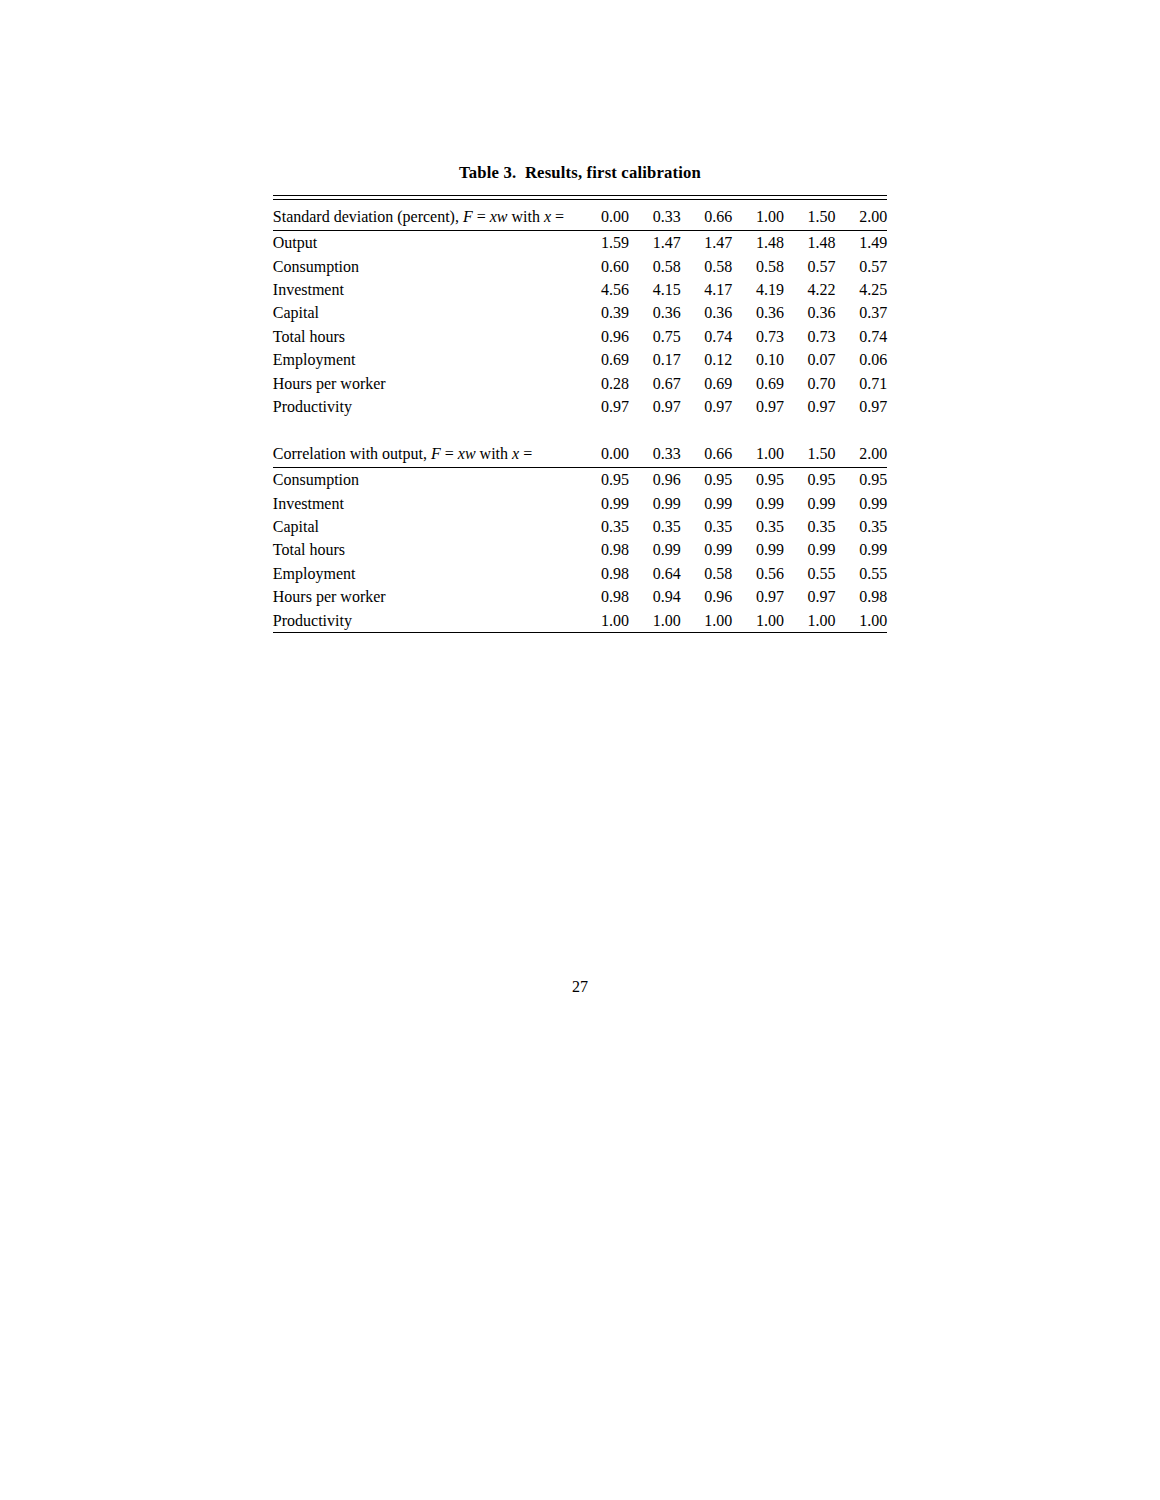Table 3. Results, first calibration
| Standard deviation (percent), F = xw with x = | 0.00 | 0.33 | 0.66 | 1.00 | 1.50 | 2.00 |
| Output | 1.59 | 1.47 | 1.47 | 1.48 | 1.48 | 1.49 |
| Consumption | 0.60 | 0.58 | 0.58 | 0.58 | 0.57 | 0.57 |
| Investment | 4.56 | 4.15 | 4.17 | 4.19 | 4.22 | 4.25 |
| Capital | 0.39 | 0.36 | 0.36 | 0.36 | 0.36 | 0.37 |
| Total hours | 0.96 | 0.75 | 0.74 | 0.73 | 0.73 | 0.74 |
| Employment | 0.69 | 0.17 | 0.12 | 0.10 | 0.07 | 0.06 |
| Hours per worker | 0.28 | 0.67 | 0.69 | 0.69 | 0.70 | 0.71 |
| Productivity | 0.97 | 0.97 | 0.97 | 0.97 | 0.97 | 0.97 |
| Correlation with output, F = xw with x = | 0.00 | 0.33 | 0.66 | 1.00 | 1.50 | 2.00 |
| Consumption | 0.95 | 0.96 | 0.95 | 0.95 | 0.95 | 0.95 |
| Investment | 0.99 | 0.99 | 0.99 | 0.99 | 0.99 | 0.99 |
| Capital | 0.35 | 0.35 | 0.35 | 0.35 | 0.35 | 0.35 |
| Total hours | 0.98 | 0.99 | 0.99 | 0.99 | 0.99 | 0.99 |
| Employment | 0.98 | 0.64 | 0.58 | 0.56 | 0.55 | 0.55 |
| Hours per worker | 0.98 | 0.94 | 0.96 | 0.97 | 0.97 | 0.98 |
| Productivity | 1.00 | 1.00 | 1.00 | 1.00 | 1.00 | 1.00 |
27